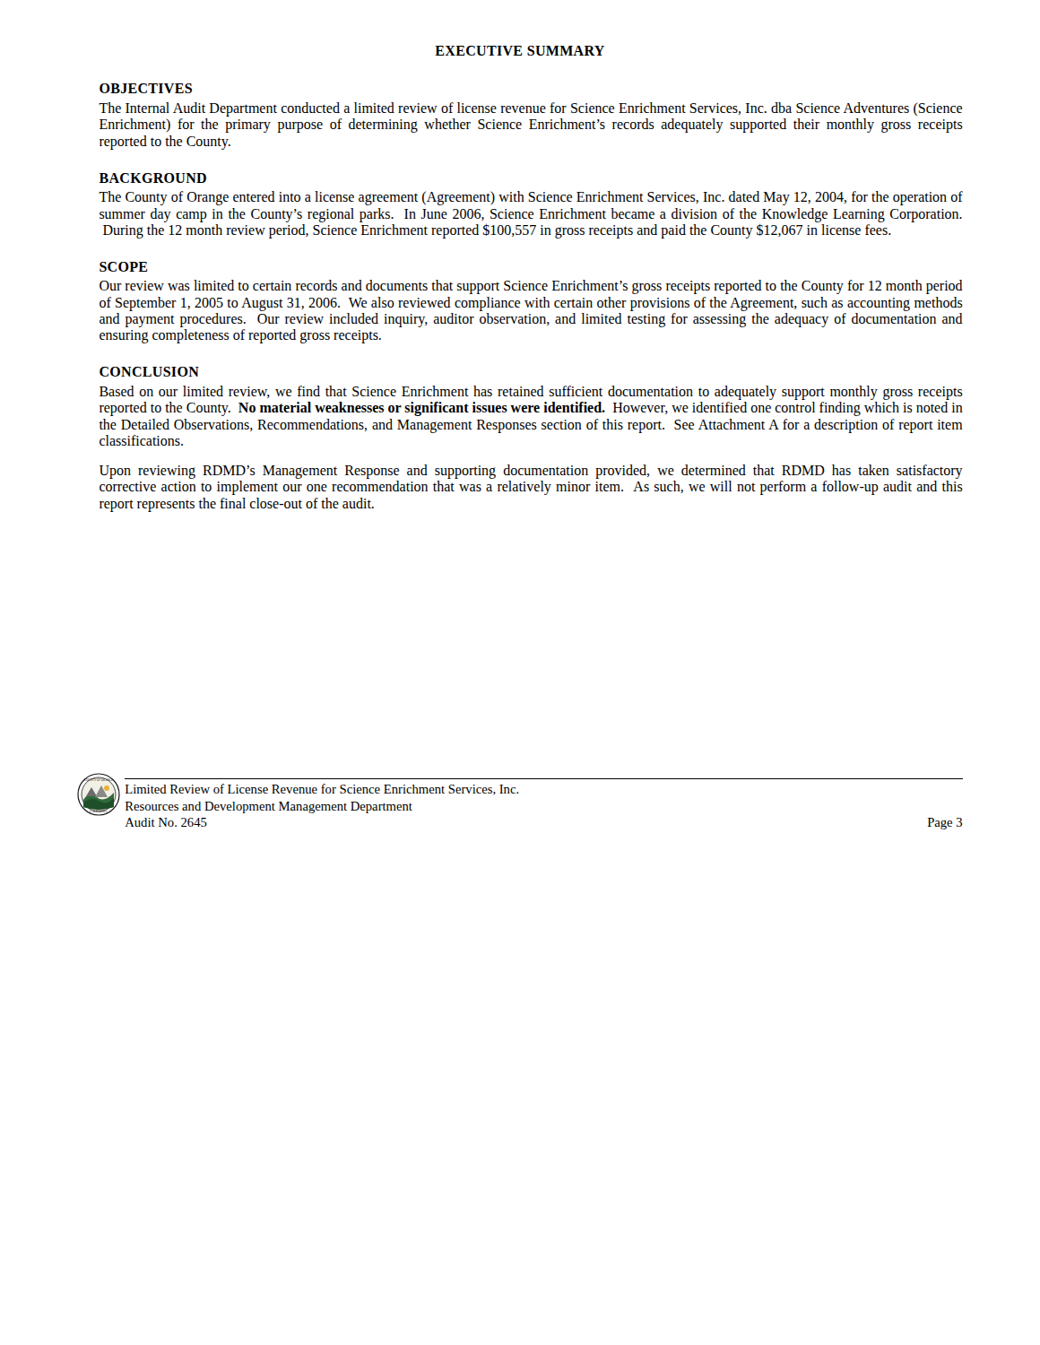EXECUTIVE SUMMARY
OBJECTIVES
The Internal Audit Department conducted a limited review of license revenue for Science Enrichment Services, Inc. dba Science Adventures (Science Enrichment) for the primary purpose of determining whether Science Enrichment’s records adequately supported their monthly gross receipts reported to the County.
BACKGROUND
The County of Orange entered into a license agreement (Agreement) with Science Enrichment Services, Inc. dated May 12, 2004, for the operation of summer day camp in the County’s regional parks. In June 2006, Science Enrichment became a division of the Knowledge Learning Corporation. During the 12 month review period, Science Enrichment reported $100,557 in gross receipts and paid the County $12,067 in license fees.
SCOPE
Our review was limited to certain records and documents that support Science Enrichment’s gross receipts reported to the County for 12 month period of September 1, 2005 to August 31, 2006. We also reviewed compliance with certain other provisions of the Agreement, such as accounting methods and payment procedures. Our review included inquiry, auditor observation, and limited testing for assessing the adequacy of documentation and ensuring completeness of reported gross receipts.
CONCLUSION
Based on our limited review, we find that Science Enrichment has retained sufficient documentation to adequately support monthly gross receipts reported to the County. No material weaknesses or significant issues were identified. However, we identified one control finding which is noted in the Detailed Observations, Recommendations, and Management Responses section of this report. See Attachment A for a description of report item classifications.
Upon reviewing RDMD’s Management Response and supporting documentation provided, we determined that RDMD has taken satisfactory corrective action to implement our one recommendation that was a relatively minor item. As such, we will not perform a follow-up audit and this report represents the final close-out of the audit.
COUNTY OF ORANGE CALIFORNIA
Limited Review of License Revenue for Science Enrichment Services, Inc.
Resources and Development Management Department
Audit No. 2645 Page 3